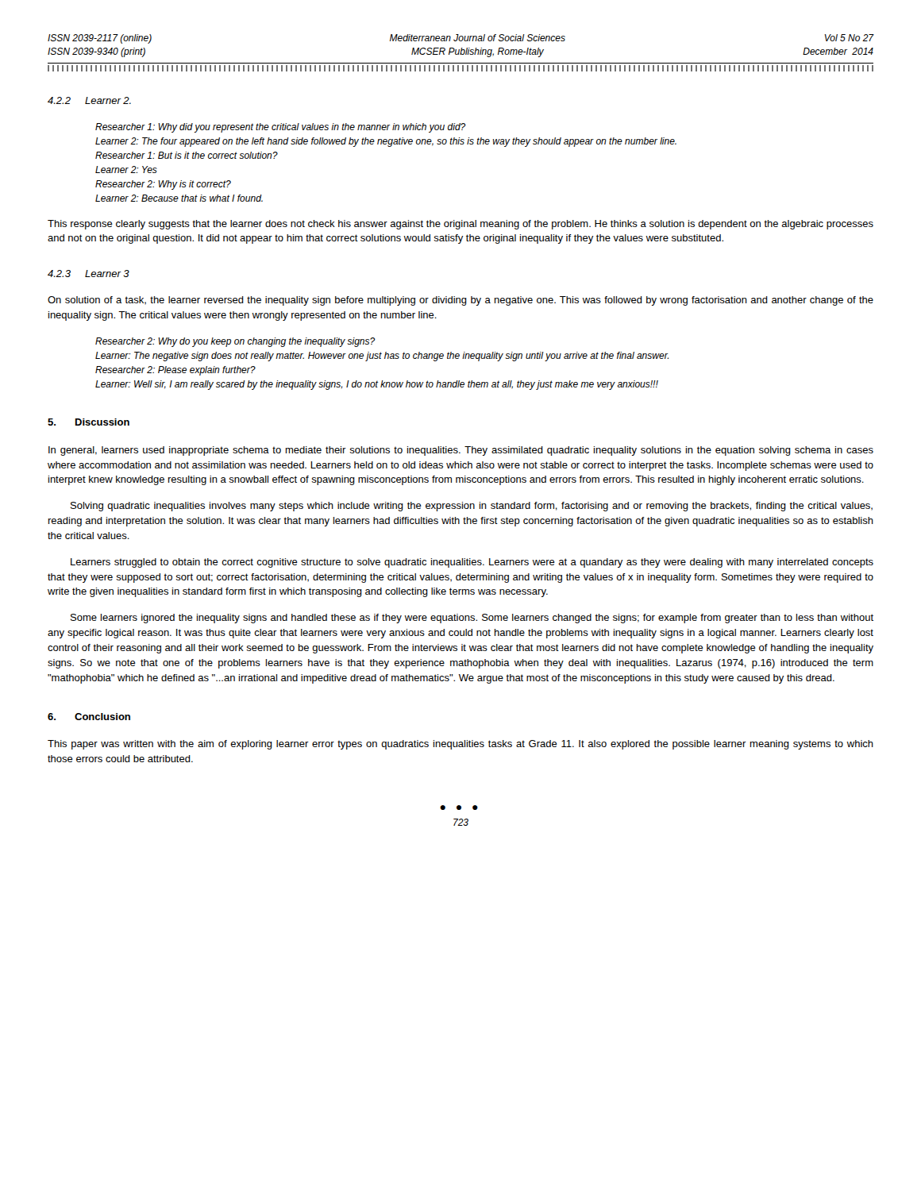ISSN 2039-2117 (online)
ISSN 2039-9340 (print)
Mediterranean Journal of Social Sciences MCSER Publishing, Rome-Italy
Vol 5 No 27
December 2014
4.2.2 Learner 2.
Researcher 1: Why did you represent the critical values in the manner in which you did?
Learner 2: The four appeared on the left hand side followed by the negative one, so this is the way they should appear on the number line.
Researcher 1: But is it the correct solution?
Learner 2: Yes
Researcher 2: Why is it correct?
Learner 2: Because that is what I found.
This response clearly suggests that the learner does not check his answer against the original meaning of the problem. He thinks a solution is dependent on the algebraic processes and not on the original question. It did not appear to him that correct solutions would satisfy the original inequality if they the values were substituted.
4.2.3 Learner 3
On solution of a task, the learner reversed the inequality sign before multiplying or dividing by a negative one. This was followed by wrong factorisation and another change of the inequality sign. The critical values were then wrongly represented on the number line.
Researcher 2: Why do you keep on changing the inequality signs?
Learner: The negative sign does not really matter. However one just has to change the inequality sign until you arrive at the final answer.
Researcher 2: Please explain further?
Learner: Well sir, I am really scared by the inequality signs, I do not know how to handle them at all, they just make me very anxious!!!
5. Discussion
In general, learners used inappropriate schema to mediate their solutions to inequalities. They assimilated quadratic inequality solutions in the equation solving schema in cases where accommodation and not assimilation was needed. Learners held on to old ideas which also were not stable or correct to interpret the tasks. Incomplete schemas were used to interpret knew knowledge resulting in a snowball effect of spawning misconceptions from misconceptions and errors from errors. This resulted in highly incoherent erratic solutions.
Solving quadratic inequalities involves many steps which include writing the expression in standard form, factorising and or removing the brackets, finding the critical values, reading and interpretation the solution. It was clear that many learners had difficulties with the first step concerning factorisation of the given quadratic inequalities so as to establish the critical values.
Learners struggled to obtain the correct cognitive structure to solve quadratic inequalities. Learners were at a quandary as they were dealing with many interrelated concepts that they were supposed to sort out; correct factorisation, determining the critical values, determining and writing the values of x in inequality form. Sometimes they were required to write the given inequalities in standard form first in which transposing and collecting like terms was necessary.
Some learners ignored the inequality signs and handled these as if they were equations. Some learners changed the signs; for example from greater than to less than without any specific logical reason. It was thus quite clear that learners were very anxious and could not handle the problems with inequality signs in a logical manner. Learners clearly lost control of their reasoning and all their work seemed to be guesswork. From the interviews it was clear that most learners did not have complete knowledge of handling the inequality signs. So we note that one of the problems learners have is that they experience mathophobia when they deal with inequalities. Lazarus (1974, p.16) introduced the term "mathophobia" which he defined as "...an irrational and impeditive dread of mathematics". We argue that most of the misconceptions in this study were caused by this dread.
6. Conclusion
This paper was written with the aim of exploring learner error types on quadratics inequalities tasks at Grade 11. It also explored the possible learner meaning systems to which those errors could be attributed.
● ● ●
723